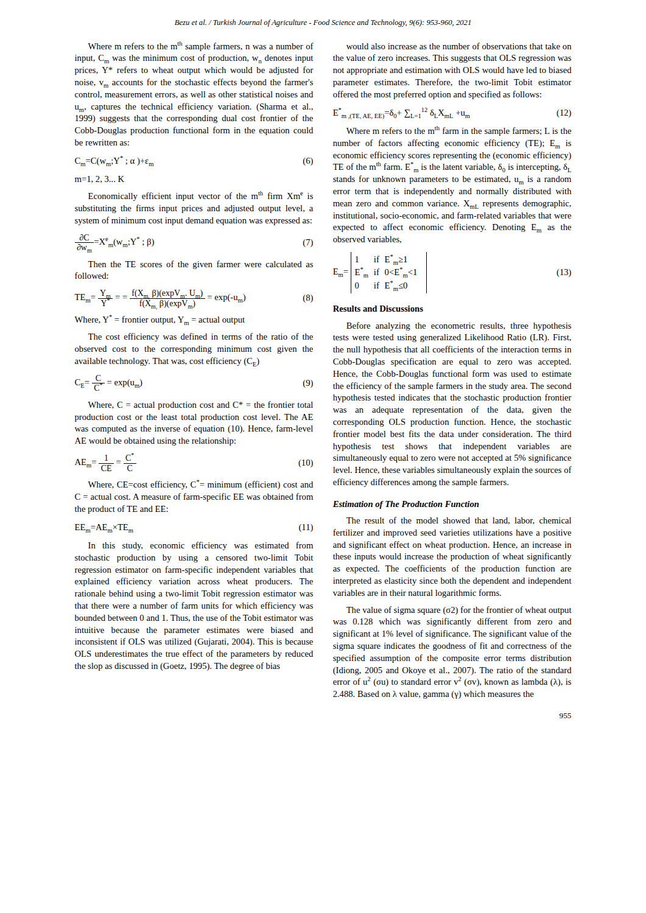Bezu et al. / Turkish Journal of Agriculture - Food Science and Technology, 9(6): 953-960, 2021
Where m refers to the mth sample farmers, n was a number of input, Cm was the minimum cost of production, wn denotes input prices, Y* refers to wheat output which would be adjusted for noise, vm accounts for the stochastic effects beyond the farmer's control, measurement errors, as well as other statistical noises and um, captures the technical efficiency variation. (Sharma et al., 1999) suggests that the corresponding dual cost frontier of the Cobb-Douglas production functional form in the equation could be rewritten as:
Cm=C(wm;Y* ; α )+εm(6)
m=1, 2, 3... K
Economically efficient input vector of the mth firm Xme is substituting the firms input prices and adjusted output level, a system of minimum cost input demand equation was expressed as:
∂C∂wm=Xem(wm;Y* ; β)(7)
Then the TE scores of the given farmer were calculated as followed:
TEm= Ym Y* = = f(Xm, β)(expVm. Um) f(Xm, β)(expVm) = exp(-um)(8)
Where, Y* = frontier output, Ym = actual output
The cost efficiency was defined in terms of the ratio of the observed cost to the corresponding minimum cost given the available technology. That was, cost efficiency (CE)
CE= CC* = exp(um)(9)
Where, C = actual production cost and C* = the frontier total production cost or the least total production cost level. The AE was computed as the inverse of equation (10). Hence, farm-level AE would be obtained using the relationship:
AEm= 1 CE = C*C(10)
Where, CE=cost efficiency, C*= minimum (efficient) cost and C = actual cost. A measure of farm-specific EE was obtained from the product of TE and EE:
EEm=AEm×TEm(11)
In this study, economic efficiency was estimated from stochastic production by using a censored two-limit Tobit regression estimator on farm-specific independent variables that explained efficiency variation across wheat producers. The rationale behind using a two-limit Tobit regression estimator was that there were a number of farm units for which efficiency was bounded between 0 and 1. Thus, the use of the Tobit estimator was intuitive because the parameter estimates were biased and inconsistent if OLS was utilized (Gujarati, 2004). This is because OLS underestimates the true effect of the parameters by reduced the slop as discussed in (Goetz, 1995). The degree of bias
would also increase as the number of observations that take on the value of zero increases. This suggests that OLS regression was not appropriate and estimation with OLS would have led to biased parameter estimates. Therefore, the two-limit Tobit estimator offered the most preferred option and specified as follows:
E*m ,(TE, AE, EE)=δ0+ ∑L=112 δLXmL +um(12)
Where m refers to the mth farm in the sample farmers; L is the number of factors affecting economic efficiency (TE); Em is economic efficiency scores representing the (economic efficiency) TE of the mth farm. E*m is the latent variable, δ0 is intercepting, δL stands for unknown parameters to be estimated, um is a random error term that is independently and normally distributed with mean zero and common variance. XmL represents demographic, institutional, socio-economic, and farm-related variables that were expected to affect economic efficiency. Denoting Em as the observed variables,
Em=
| 1 | if | E * m ≥1 |
| E * m | if | 0<E * m <1 |
| 0 | if | E * m ≤0 |
(13)
Results and Discussions
Before analyzing the econometric results, three hypothesis tests were tested using generalized Likelihood Ratio (LR). First, the null hypothesis that all coefficients of the interaction terms in Cobb-Douglas specification are equal to zero was accepted. Hence, the Cobb-Douglas functional form was used to estimate the efficiency of the sample farmers in the study area. The second hypothesis tested indicates that the stochastic production frontier was an adequate representation of the data, given the corresponding OLS production function. Hence, the stochastic frontier model best fits the data under consideration. The third hypothesis test shows that independent variables are simultaneously equal to zero were not accepted at 5% significance level. Hence, these variables simultaneously explain the sources of efficiency differences among the sample farmers.
Estimation of The Production Function
The result of the model showed that land, labor, chemical fertilizer and improved seed varieties utilizations have a positive and significant effect on wheat production. Hence, an increase in these inputs would increase the production of wheat significantly as expected. The coefficients of the production function are interpreted as elasticity since both the dependent and independent variables are in their natural logarithmic forms.
The value of sigma square (σ2) for the frontier of wheat output was 0.128 which was significantly different from zero and significant at 1% level of significance. The significant value of the sigma square indicates the goodness of fit and correctness of the specified assumption of the composite error terms distribution (Idiong, 2005 and Okoye et al., 2007). The ratio of the standard error of u2 (σu) to standard error v2 (σv), known as lambda (λ), is 2.488. Based on λ value, gamma (γ) which measures the
955